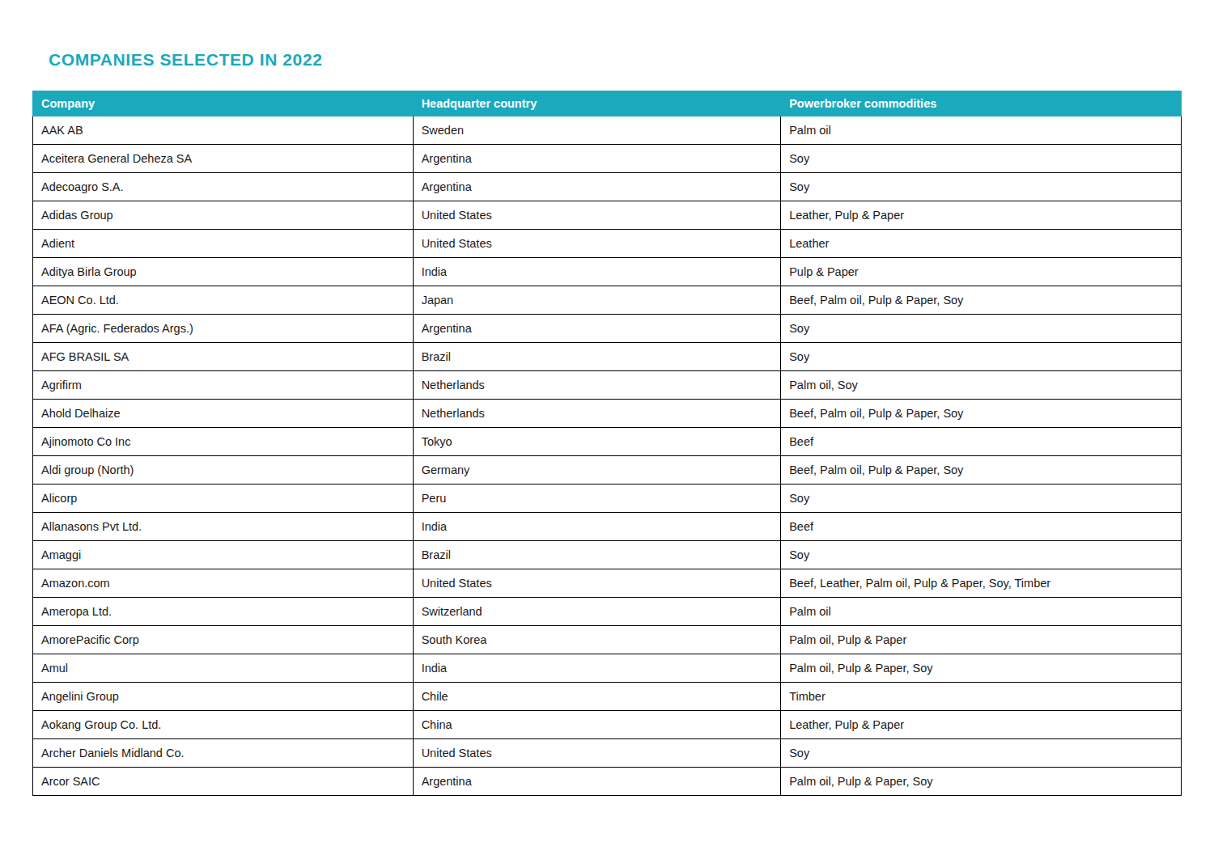Companies selected in 2022
| Company | Headquarter country | Powerbroker commodities |
| --- | --- | --- |
| AAK AB | Sweden | Palm oil |
| Aceitera General Deheza SA | Argentina | Soy |
| Adecoagro S.A. | Argentina | Soy |
| Adidas Group | United States | Leather, Pulp & Paper |
| Adient | United States | Leather |
| Aditya Birla Group | India | Pulp & Paper |
| AEON Co. Ltd. | Japan | Beef, Palm oil, Pulp & Paper, Soy |
| AFA (Agric. Federados Args.) | Argentina | Soy |
| AFG BRASIL SA | Brazil | Soy |
| Agrifirm | Netherlands | Palm oil, Soy |
| Ahold Delhaize | Netherlands | Beef, Palm oil, Pulp & Paper, Soy |
| Ajinomoto Co Inc | Tokyo | Beef |
| Aldi group (North) | Germany | Beef, Palm oil, Pulp & Paper, Soy |
| Alicorp | Peru | Soy |
| Allanasons Pvt Ltd. | India | Beef |
| Amaggi | Brazil | Soy |
| Amazon.com | United States | Beef, Leather, Palm oil, Pulp & Paper, Soy, Timber |
| Ameropa Ltd. | Switzerland | Palm oil |
| AmorePacific Corp | South Korea | Palm oil, Pulp & Paper |
| Amul | India | Palm oil, Pulp & Paper, Soy |
| Angelini Group | Chile | Timber |
| Aokang Group Co. Ltd. | China | Leather, Pulp & Paper |
| Archer Daniels Midland Co. | United States | Soy |
| Arcor SAIC | Argentina | Palm oil, Pulp & Paper, Soy |